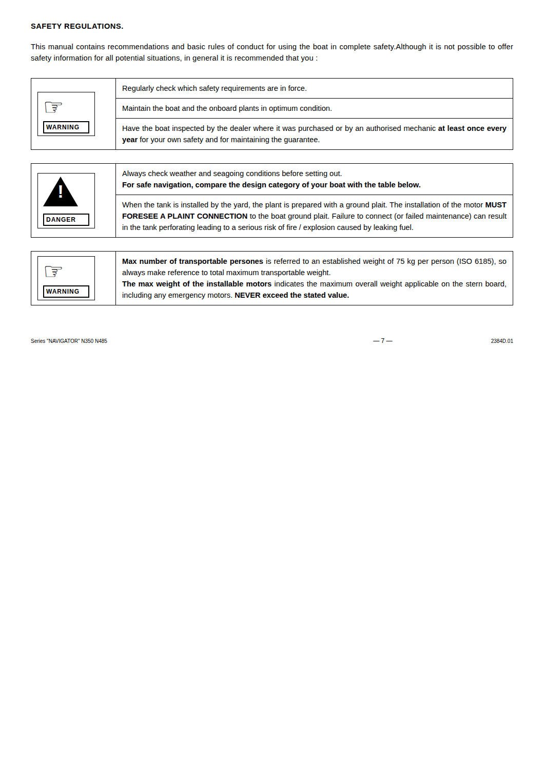SAFETY REGULATIONS.
This manual contains recommendations and basic rules of conduct for using the boat in complete safety.Although it is not possible to offer safety information for all potential situations, in general it is recommended that you :
| ☞ WARNING | Regularly check which safety requirements are in force. |
| Maintain the boat and the onboard plants in optimum condition. |
| Have the boat inspected by the dealer where it was purchased or by an authorised mechanic at least once every year for your own safety and for maintaining the guarantee. |
| DANGER | Always check weather and seagoing conditions before setting out. For safe navigation, compare the design category of your boat with the table below. |
| When the tank is installed by the yard, the plant is prepared with a ground plait. The installation of the motor MUST FORESEE A PLAINT CONNECTION to the boat ground plait. Failure to connect (or failed maintenance) can result in the tank perforating leading to a serious risk of fire / explosion caused by leaking fuel. |
| ☞ WARNING | Max number of transportable persones is referred to an established weight of 75 kg per person (ISO 6185), so always make reference to total maximum transportable weight. The max weight of the installable motors indicates the maximum overall weight applicable on the stern board, including any emergency motors. NEVER exceed the stated value. |
| Series "NAVIGATOR" N350 N485 | — 7 — | 2384D.01 |